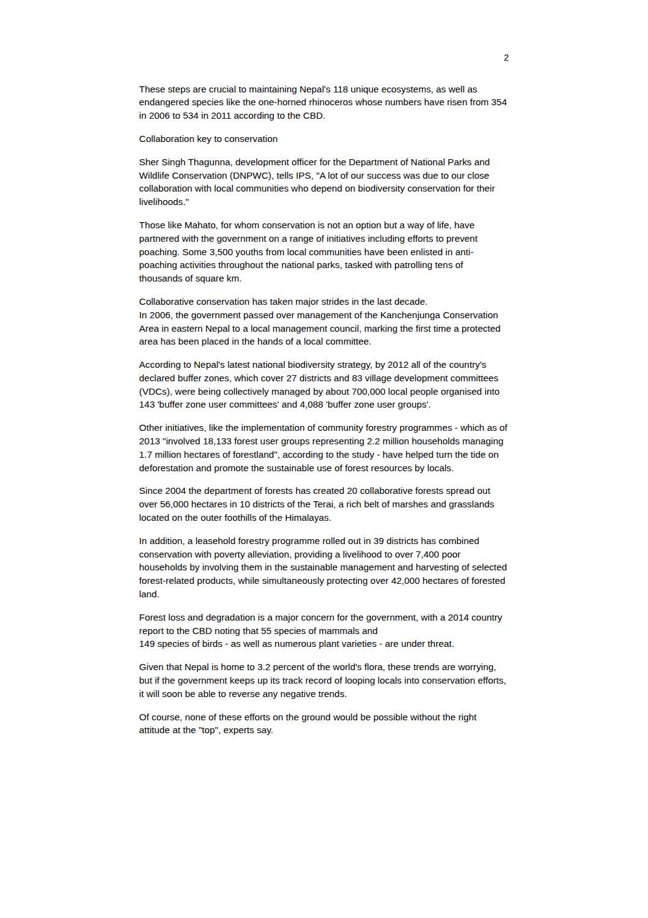2
These steps are crucial to maintaining Nepal's 118 unique ecosystems, as well as endangered species like the one-horned rhinoceros whose numbers have risen from 354 in 2006 to 534 in 2011 according to the CBD.
Collaboration key to conservation
Sher Singh Thagunna, development officer for the Department of National Parks and Wildlife Conservation (DNPWC), tells IPS, "A lot of our success was due to our close collaboration with local communities who depend on biodiversity conservation for their livelihoods."
Those like Mahato, for whom conservation is not an option but a way of life, have partnered with the government on a range of initiatives including efforts to prevent poaching. Some 3,500 youths from local communities have been enlisted in anti-poaching activities throughout the national parks, tasked with patrolling tens of thousands of square km.
Collaborative conservation has taken major strides in the last decade.
In 2006, the government passed over management of the Kanchenjunga Conservation Area in eastern Nepal to a local management council, marking the first time a protected area has been placed in the hands of a local committee.
According to Nepal's latest national biodiversity strategy, by 2012 all of the country's declared buffer zones, which cover 27 districts and 83 village development committees (VDCs), were being collectively managed by about 700,000 local people organised into 143 'buffer zone user committees' and 4,088 'buffer zone user groups'.
Other initiatives, like the implementation of community forestry programmes - which as of 2013 "involved 18,133 forest user groups representing 2.2 million households managing 1.7 million hectares of forestland", according to the study - have helped turn the tide on deforestation and promote the sustainable use of forest resources by locals.
Since 2004 the department of forests has created 20 collaborative forests spread out over 56,000 hectares in 10 districts of the Terai, a rich belt of marshes and grasslands located on the outer foothills of the Himalayas.
In addition, a leasehold forestry programme rolled out in 39 districts has combined conservation with poverty alleviation, providing a livelihood to over 7,400 poor households by involving them in the sustainable management and harvesting of selected forest-related products, while simultaneously protecting over 42,000 hectares of forested land.
Forest loss and degradation is a major concern for the government, with a 2014 country report to the CBD noting that 55 species of mammals and
149 species of birds - as well as numerous plant varieties - are under threat.
Given that Nepal is home to 3.2 percent of the world's flora, these trends are worrying, but if the government keeps up its track record of looping locals into conservation efforts, it will soon be able to reverse any negative trends.
Of course, none of these efforts on the ground would be possible without the right attitude at the "top", experts say.